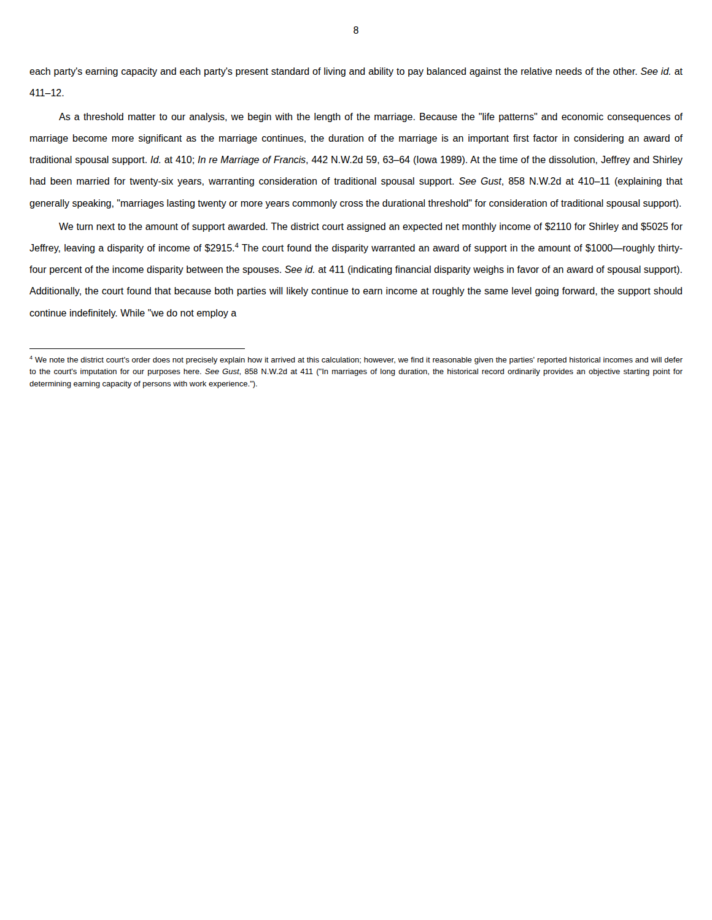8
each party's earning capacity and each party's present standard of living and ability to pay balanced against the relative needs of the other. See id. at 411–12.
As a threshold matter to our analysis, we begin with the length of the marriage. Because the "life patterns" and economic consequences of marriage become more significant as the marriage continues, the duration of the marriage is an important first factor in considering an award of traditional spousal support. Id. at 410; In re Marriage of Francis, 442 N.W.2d 59, 63–64 (Iowa 1989). At the time of the dissolution, Jeffrey and Shirley had been married for twenty-six years, warranting consideration of traditional spousal support. See Gust, 858 N.W.2d at 410–11 (explaining that generally speaking, "marriages lasting twenty or more years commonly cross the durational threshold" for consideration of traditional spousal support).
We turn next to the amount of support awarded. The district court assigned an expected net monthly income of $2110 for Shirley and $5025 for Jeffrey, leaving a disparity of income of $2915.4 The court found the disparity warranted an award of support in the amount of $1000—roughly thirty-four percent of the income disparity between the spouses. See id. at 411 (indicating financial disparity weighs in favor of an award of spousal support). Additionally, the court found that because both parties will likely continue to earn income at roughly the same level going forward, the support should continue indefinitely. While "we do not employ a
4 We note the district court's order does not precisely explain how it arrived at this calculation; however, we find it reasonable given the parties' reported historical incomes and will defer to the court's imputation for our purposes here. See Gust, 858 N.W.2d at 411 ("In marriages of long duration, the historical record ordinarily provides an objective starting point for determining earning capacity of persons with work experience.").